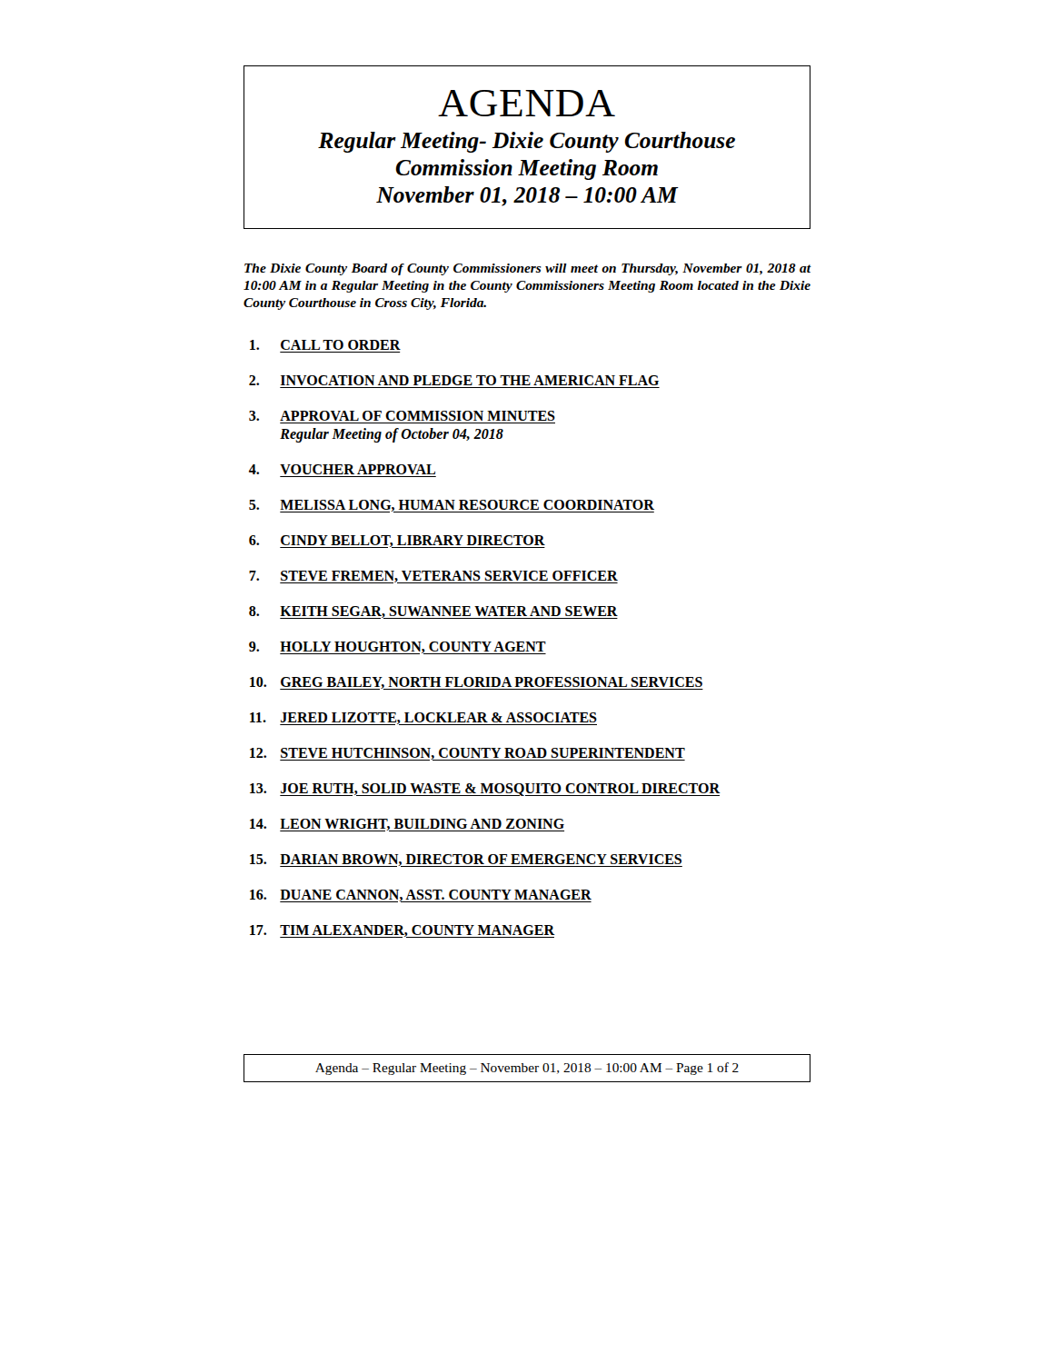AGENDA
Regular Meeting- Dixie County Courthouse
Commission Meeting Room
November 01, 2018 – 10:00 AM
The Dixie County Board of County Commissioners will meet on Thursday, November 01, 2018 at 10:00 AM in a Regular Meeting in the County Commissioners Meeting Room located in the Dixie County Courthouse in Cross City, Florida.
CALL TO ORDER
INVOCATION AND PLEDGE TO THE AMERICAN FLAG
APPROVAL OF COMMISSION MINUTES Regular Meeting of October 04, 2018
VOUCHER APPROVAL
MELISSA LONG, HUMAN RESOURCE COORDINATOR
CINDY BELLOT, LIBRARY DIRECTOR
STEVE FREMEN, VETERANS SERVICE OFFICER
KEITH SEGAR, SUWANNEE WATER AND SEWER
HOLLY HOUGHTON, COUNTY AGENT
GREG BAILEY, NORTH FLORIDA PROFESSIONAL SERVICES
JERED LIZOTTE, LOCKLEAR & ASSOCIATES
STEVE HUTCHINSON, COUNTY ROAD SUPERINTENDENT
JOE RUTH, SOLID WASTE & MOSQUITO CONTROL DIRECTOR
LEON WRIGHT, BUILDING AND ZONING
DARIAN BROWN, DIRECTOR OF EMERGENCY SERVICES
DUANE CANNON, ASST. COUNTY MANAGER
TIM ALEXANDER, COUNTY MANAGER
Agenda – Regular Meeting – November 01, 2018 – 10:00 AM – Page 1 of 2